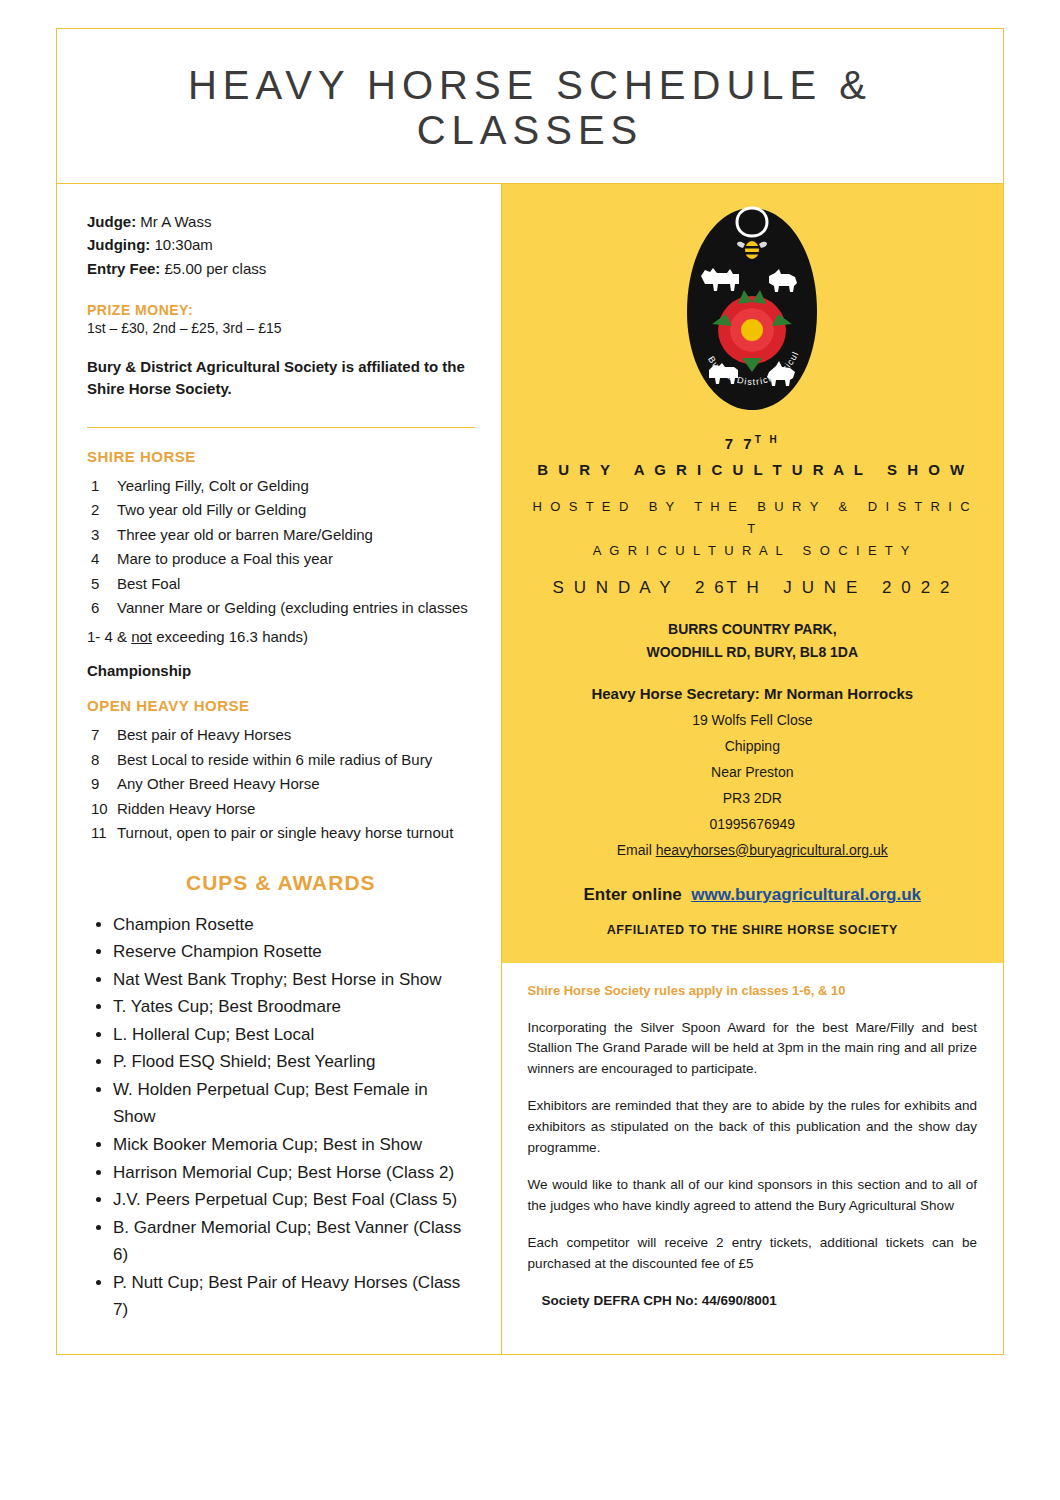Heavy Horse Schedule & Classes
Judge: Mr A Wass
Judging: 10:30am
Entry Fee: £5.00 per class
PRIZE MONEY:
1st – £30, 2nd – £25, 3rd – £15
Bury & District Agricultural Society is affiliated to the Shire Horse Society.
SHIRE HORSE
Yearling Filly, Colt or Gelding
Two year old Filly or Gelding
Three year old or barren Mare/Gelding
Mare to produce a Foal this year
Best Foal
Vanner Mare or Gelding (excluding entries in classes
1- 4 & not exceeding 16.3 hands)
Championship
OPEN HEAVY HORSE
Best pair of Heavy Horses
Best Local to reside within 6 mile radius of Bury
Any Other Breed Heavy Horse
Ridden Heavy Horse
Turnout, open to pair or single heavy horse turnout
CUPS & AWARDS
Champion Rosette
Reserve Champion Rosette
Nat West Bank Trophy; Best Horse in Show
T. Yates Cup; Best Broodmare
L. Holleral Cup; Best Local
P. Flood ESQ Shield; Best Yearling
W. Holden Perpetual Cup; Best Female in Show
Mick Booker Memoria Cup; Best in Show
Harrison Memorial Cup; Best Horse (Class 2)
J.V. Peers Perpetual Cup; Best Foal (Class 5)
B. Gardner Memorial Cup; Best Vanner (Class 6)
P. Nutt Cup; Best Pair of Heavy Horses (Class 7)
Bury & District Agricultural Society
7 7T H
B U R Y A G R I C U L T U R A L S H O W
H O S T E D B Y T H E B U R Y & D I S T R I C T
A G R I C U L T U R A L S O C I E T Y
S U N D A Y 2 6T H J U N E 2 0 2 2
BURRS COUNTRY PARK,
WOODHILL RD, BURY, BL8 1DA
Heavy Horse Secretary: Mr Norman Horrocks
19 Wolfs Fell Close
Chipping
Near Preston
PR3 2DR
01995676949
Email heavyhorses@buryagricultural.org.uk
Enter online www.buryagricultural.org.uk
AFFILIATED TO THE SHIRE HORSE SOCIETY
Shire Horse Society rules apply in classes 1-6, & 10
Incorporating the Silver Spoon Award for the best Mare/Filly and best Stallion The Grand Parade will be held at 3pm in the main ring and all prize winners are encouraged to participate.
Exhibitors are reminded that they are to abide by the rules for exhibits and exhibitors as stipulated on the back of this publication and the show day programme.
We would like to thank all of our kind sponsors in this section and to all of the judges who have kindly agreed to attend the Bury Agricultural Show
Each competitor will receive 2 entry tickets, additional tickets can be purchased at the discounted fee of £5
Society DEFRA CPH No: 44/690/8001